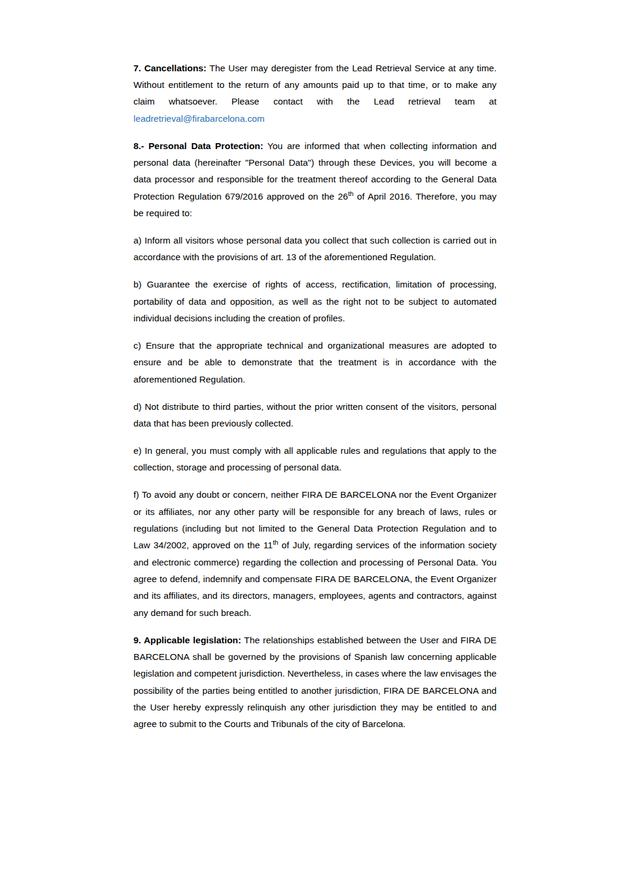7. Cancellations: The User may deregister from the Lead Retrieval Service at any time. Without entitlement to the return of any amounts paid up to that time, or to make any claim whatsoever. Please contact with the Lead retrieval team at leadretrieval@firabarcelona.com
8.- Personal Data Protection: You are informed that when collecting information and personal data (hereinafter "Personal Data") through these Devices, you will become a data processor and responsible for the treatment thereof according to the General Data Protection Regulation 679/2016 approved on the 26th of April 2016. Therefore, you may be required to:
a) Inform all visitors whose personal data you collect that such collection is carried out in accordance with the provisions of art. 13 of the aforementioned Regulation.
b) Guarantee the exercise of rights of access, rectification, limitation of processing, portability of data and opposition, as well as the right not to be subject to automated individual decisions including the creation of profiles.
c) Ensure that the appropriate technical and organizational measures are adopted to ensure and be able to demonstrate that the treatment is in accordance with the aforementioned Regulation.
d) Not distribute to third parties, without the prior written consent of the visitors, personal data that has been previously collected.
e) In general, you must comply with all applicable rules and regulations that apply to the collection, storage and processing of personal data.
f) To avoid any doubt or concern, neither FIRA DE BARCELONA nor the Event Organizer or its affiliates, nor any other party will be responsible for any breach of laws, rules or regulations (including but not limited to the General Data Protection Regulation and to Law 34/2002, approved on the 11th of July, regarding services of the information society and electronic commerce) regarding the collection and processing of Personal Data. You agree to defend, indemnify and compensate FIRA DE BARCELONA, the Event Organizer and its affiliates, and its directors, managers, employees, agents and contractors, against any demand for such breach.
9. Applicable legislation: The relationships established between the User and FIRA DE BARCELONA shall be governed by the provisions of Spanish law concerning applicable legislation and competent jurisdiction. Nevertheless, in cases where the law envisages the possibility of the parties being entitled to another jurisdiction, FIRA DE BARCELONA and the User hereby expressly relinquish any other jurisdiction they may be entitled to and agree to submit to the Courts and Tribunals of the city of Barcelona.